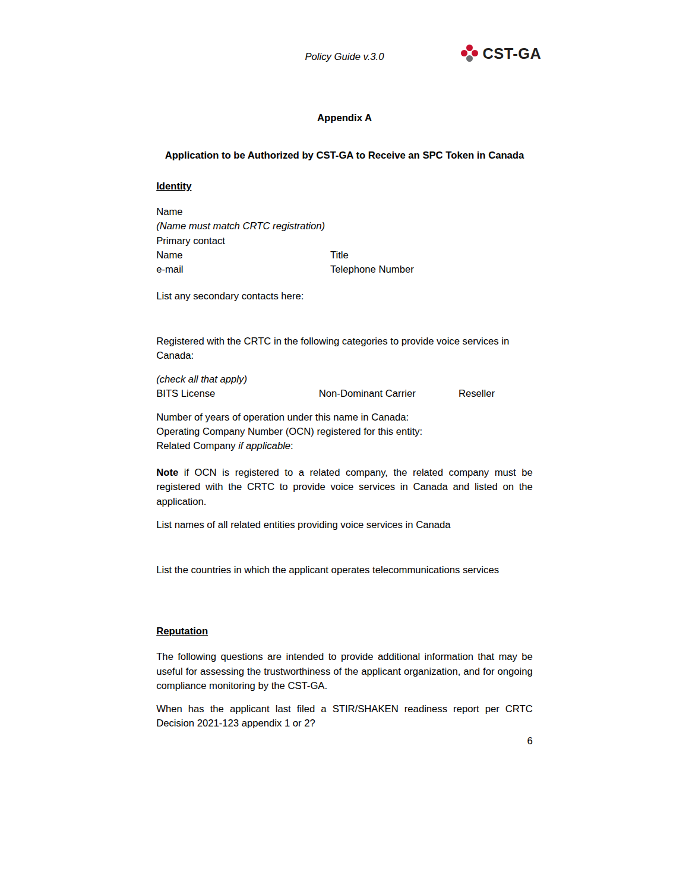Policy Guide v.3.0
CST-GA
Appendix A
Application to be Authorized by CST-GA to Receive an SPC Token in Canada
Identity
Name
(Name must match CRTC registration)
Primary contact
Name
Title
e-mail
Telephone Number
List any secondary contacts here:
Registered with the CRTC in the following categories to provide voice services in Canada:
(check all that apply)
BITS License
Non-Dominant Carrier
Reseller
Number of years of operation under this name in Canada:
Operating Company Number (OCN) registered for this entity:
Related Company if applicable:
Note if OCN is registered to a related company, the related company must be registered with the CRTC to provide voice services in Canada and listed on the application.
List names of all related entities providing voice services in Canada
List the countries in which the applicant operates telecommunications services
Reputation
The following questions are intended to provide additional information that may be useful for assessing the trustworthiness of the applicant organization, and for ongoing compliance monitoring by the CST-GA.
When has the applicant last filed a STIR/SHAKEN readiness report per CRTC Decision 2021-123 appendix 1 or 2?
6